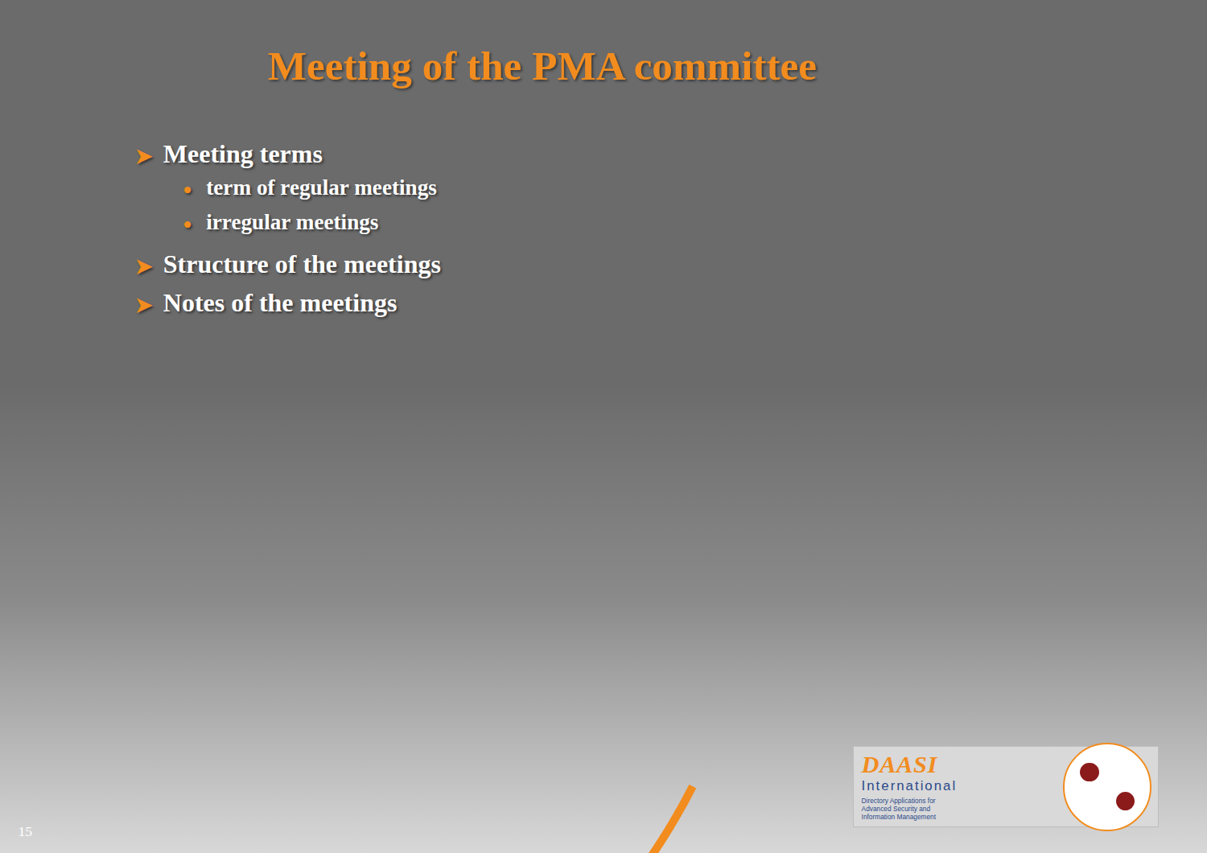Meeting of the PMA committee
Meeting terms
term of regular meetings
irregular meetings
Structure of the meetings
Notes of the meetings
DAASI
International
Directory Applications for
Advanced Security and
Information Management
15